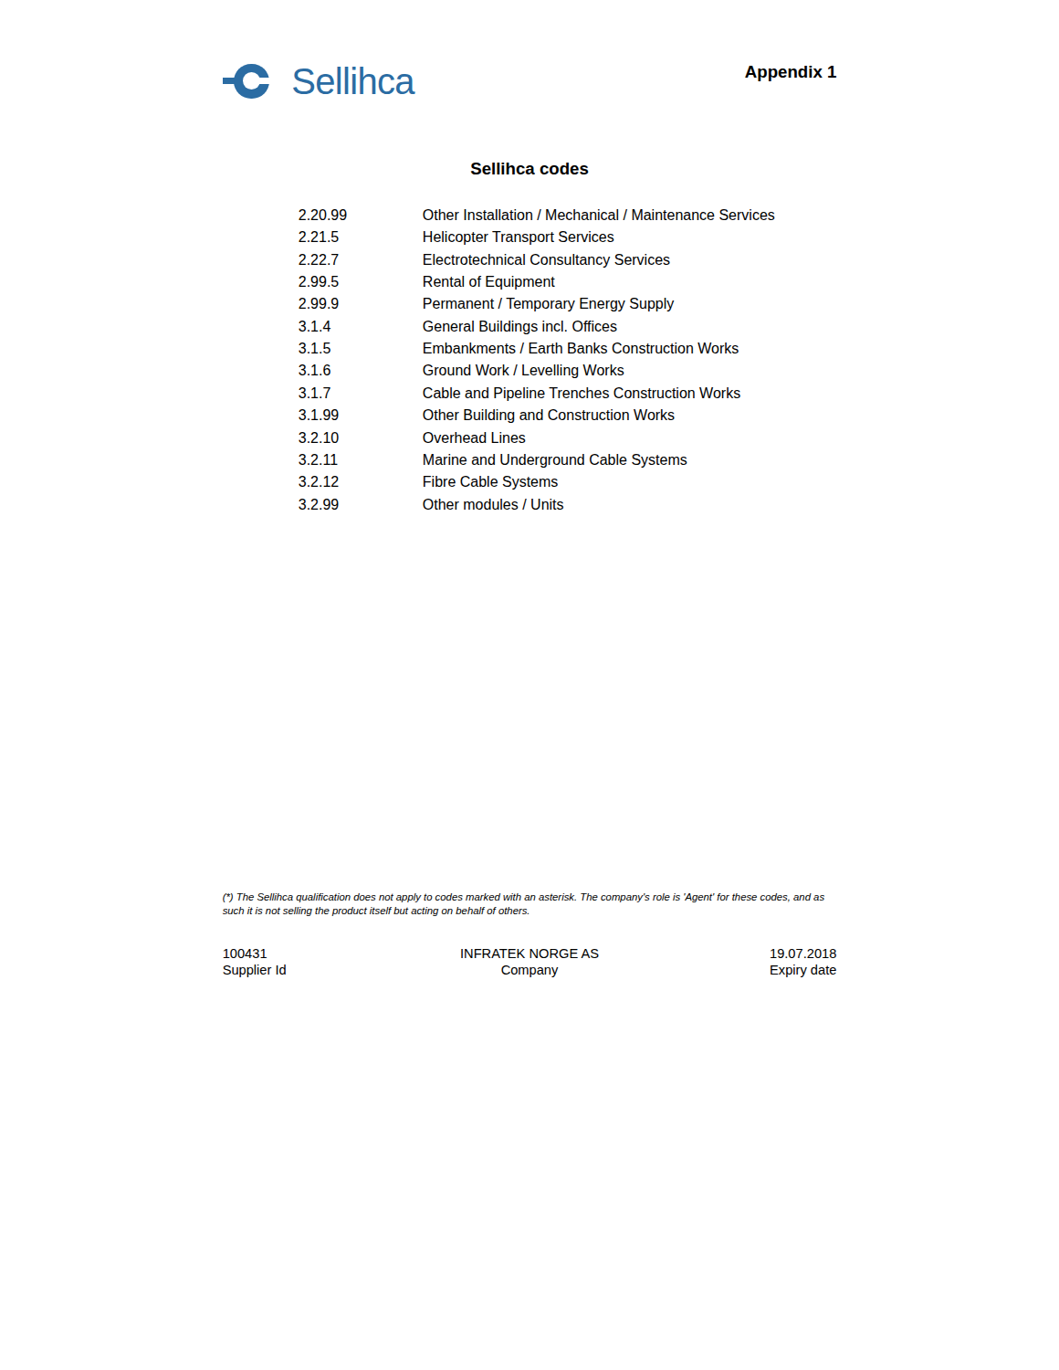Sellihca
Appendix 1
Sellihca codes
| 2.20.99 | Other Installation / Mechanical / Maintenance Services |
| 2.21.5 | Helicopter Transport Services |
| 2.22.7 | Electrotechnical Consultancy Services |
| 2.99.5 | Rental of Equipment |
| 2.99.9 | Permanent / Temporary Energy Supply |
| 3.1.4 | General Buildings incl. Offices |
| 3.1.5 | Embankments / Earth Banks Construction Works |
| 3.1.6 | Ground Work / Levelling Works |
| 3.1.7 | Cable and Pipeline Trenches Construction Works |
| 3.1.99 | Other Building and Construction Works |
| 3.2.10 | Overhead Lines |
| 3.2.11 | Marine and Underground Cable Systems |
| 3.2.12 | Fibre Cable Systems |
| 3.2.99 | Other modules / Units |
(*) The Sellihca qualification does not apply to codes marked with an asterisk. The company's role is 'Agent' for these codes, and as such it is not selling the product itself but acting on behalf of others.
100431
INFRATEK NORGE AS
19.07.2018
Supplier Id
Company
Expiry date